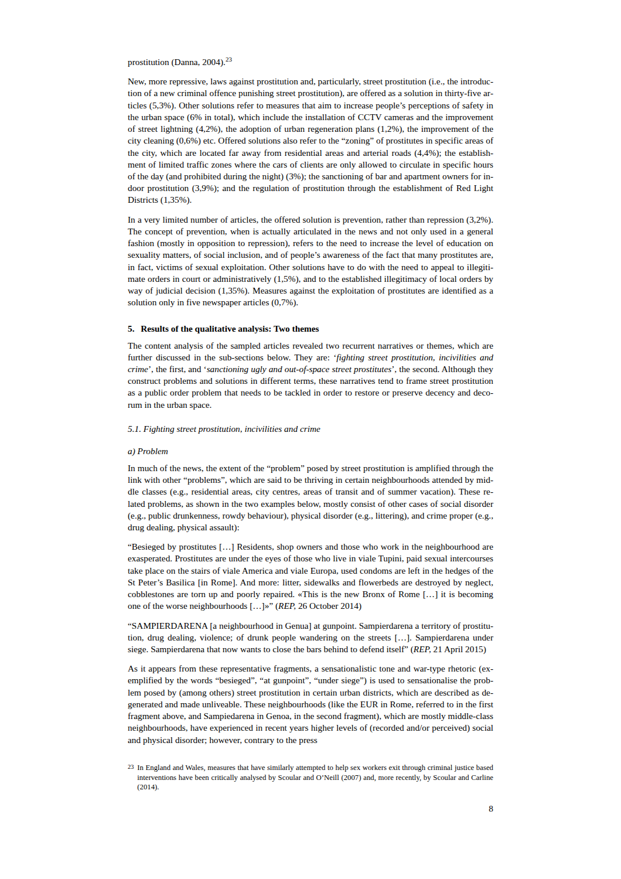prostitution (Danna, 2004).23
New, more repressive, laws against prostitution and, particularly, street prostitution (i.e., the introduction of a new criminal offence punishing street prostitution), are offered as a solution in thirty-five articles (5,3%). Other solutions refer to measures that aim to increase people’s perceptions of safety in the urban space (6% in total), which include the installation of CCTV cameras and the improvement of street lightning (4,2%), the adoption of urban regeneration plans (1,2%), the improvement of the city cleaning (0,6%) etc. Offered solutions also refer to the “zoning” of prostitutes in specific areas of the city, which are located far away from residential areas and arterial roads (4,4%); the establishment of limited traffic zones where the cars of clients are only allowed to circulate in specific hours of the day (and prohibited during the night) (3%); the sanctioning of bar and apartment owners for indoor prostitution (3,9%); and the regulation of prostitution through the establishment of Red Light Districts (1,35%).
In a very limited number of articles, the offered solution is prevention, rather than repression (3,2%). The concept of prevention, when is actually articulated in the news and not only used in a general fashion (mostly in opposition to repression), refers to the need to increase the level of education on sexuality matters, of social inclusion, and of people’s awareness of the fact that many prostitutes are, in fact, victims of sexual exploitation. Other solutions have to do with the need to appeal to illegitimate orders in court or administratively (1,5%), and to the established illegitimacy of local orders by way of judicial decision (1,35%). Measures against the exploitation of prostitutes are identified as a solution only in five newspaper articles (0,7%).
5. Results of the qualitative analysis: Two themes
The content analysis of the sampled articles revealed two recurrent narratives or themes, which are further discussed in the sub-sections below. They are: ‘fighting street prostitution, incivilities and crime’, the first, and ‘sanctioning ugly and out-of-space street prostitutes’, the second. Although they construct problems and solutions in different terms, these narratives tend to frame street prostitution as a public order problem that needs to be tackled in order to restore or preserve decency and decorum in the urban space.
5.1. Fighting street prostitution, incivilities and crime
a) Problem
In much of the news, the extent of the “problem” posed by street prostitution is amplified through the link with other “problems”, which are said to be thriving in certain neighbourhoods attended by middle classes (e.g., residential areas, city centres, areas of transit and of summer vacation). These related problems, as shown in the two examples below, mostly consist of other cases of social disorder (e.g., public drunkenness, rowdy behaviour), physical disorder (e.g., littering), and crime proper (e.g., drug dealing, physical assault):
“Besieged by prostitutes […] Residents, shop owners and those who work in the neighbourhood are exasperated. Prostitutes are under the eyes of those who live in viale Tupini, paid sexual intercourses take place on the stairs of viale America and viale Europa, used condoms are left in the hedges of the St Peter’s Basilica [in Rome]. And more: litter, sidewalks and flowerbeds are destroyed by neglect, cobblestones are torn up and poorly repaired. «This is the new Bronx of Rome […] it is becoming one of the worse neighbourhoods […]»” (REP, 26 October 2014)
“SAMPIERDARENA [a neighbourhood in Genua] at gunpoint. Sampierdarena a territory of prostitution, drug dealing, violence; of drunk people wandering on the streets […]. Sampierdarena under siege. Sampierdarena that now wants to close the bars behind to defend itself” (REP, 21 April 2015)
As it appears from these representative fragments, a sensationalistic tone and war-type rhetoric (exemplified by the words “besieged”, “at gunpoint”, “under siege”) is used to sensationalise the problem posed by (among others) street prostitution in certain urban districts, which are described as degenerated and made unliveable. These neighbourhoods (like the EUR in Rome, referred to in the first fragment above, and Sampiedarena in Genoa, in the second fragment), which are mostly middle-class neighbourhoods, have experienced in recent years higher levels of (recorded and/or perceived) social and physical disorder; however, contrary to the press
23 In England and Wales, measures that have similarly attempted to help sex workers exit through criminal justice based interventions have been critically analysed by Scoular and O’Neill (2007) and, more recently, by Scoular and Carline (2014).
8